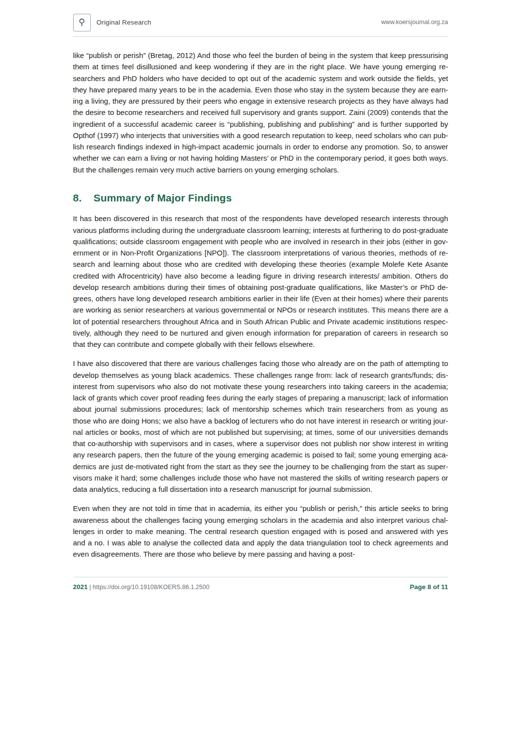⚲
Original Research
www.koersjournal.org.za
like “publish or perish” (Bretag, 2012) And those who feel the burden of being in the system that keep pressurising them at times feel disillusioned and keep wondering if they are in the right place. We have young emerging researchers and PhD holders who have decided to opt out of the academic system and work outside the fields, yet they have prepared many years to be in the academia. Even those who stay in the system because they are earning a living, they are pressured by their peers who engage in extensive research projects as they have always had the desire to become researchers and received full supervisory and grants support. Zaini (2009) contends that the ingredient of a successful academic career is “publishing, publishing and publishing” and is further supported by Opthof (1997) who interjects that universities with a good research reputation to keep, need scholars who can publish research findings indexed in high-impact academic journals in order to endorse any promotion. So, to answer whether we can earn a living or not having holding Masters’ or PhD in the contemporary period, it goes both ways. But the challenges remain very much active barriers on young emerging scholars.
8. Summary of Major Findings
It has been discovered in this research that most of the respondents have developed research interests through various platforms including during the undergraduate classroom learning; interests at furthering to do post-graduate qualifications; outside classroom engagement with people who are involved in research in their jobs (either in government or in Non-Profit Organizations [NPO]). The classroom interpretations of various theories, methods of research and learning about those who are credited with developing these theories (example Molefe Kete Asante credited with Afrocentricity) have also become a leading figure in driving research interests/ ambition. Others do develop research ambitions during their times of obtaining post-graduate qualifications, like Master’s or PhD degrees, others have long developed research ambitions earlier in their life (Even at their homes) where their parents are working as senior researchers at various governmental or NPOs or research institutes. This means there are a lot of potential researchers throughout Africa and in South African Public and Private academic institutions respectively, although they need to be nurtured and given enough information for preparation of careers in research so that they can contribute and compete globally with their fellows elsewhere.
I have also discovered that there are various challenges facing those who already are on the path of attempting to develop themselves as young black academics. These challenges range from: lack of research grants/funds; dis-interest from supervisors who also do not motivate these young researchers into taking careers in the academia; lack of grants which cover proof reading fees during the early stages of preparing a manuscript; lack of information about journal submissions procedures; lack of mentorship schemes which train researchers from as young as those who are doing Hons; we also have a backlog of lecturers who do not have interest in research or writing journal articles or books, most of which are not published but supervising; at times, some of our universities demands that co-authorship with supervisors and in cases, where a supervisor does not publish nor show interest in writing any research papers, then the future of the young emerging academic is poised to fail; some young emerging academics are just de-motivated right from the start as they see the journey to be challenging from the start as supervisors make it hard; some challenges include those who have not mastered the skills of writing research papers or data analytics, reducing a full dissertation into a research manuscript for journal submission.
Even when they are not told in time that in academia, its either you “publish or perish,” this article seeks to bring awareness about the challenges facing young emerging scholars in the academia and also interpret various challenges in order to make meaning. The central research question engaged with is posed and answered with yes and a no. I was able to analyse the collected data and apply the data triangulation tool to check agreements and even disagreements. There are those who believe by mere passing and having a post-
2021 | https://doi.org/10.19108/KOERS.86.1.2500
Page 8 of 11